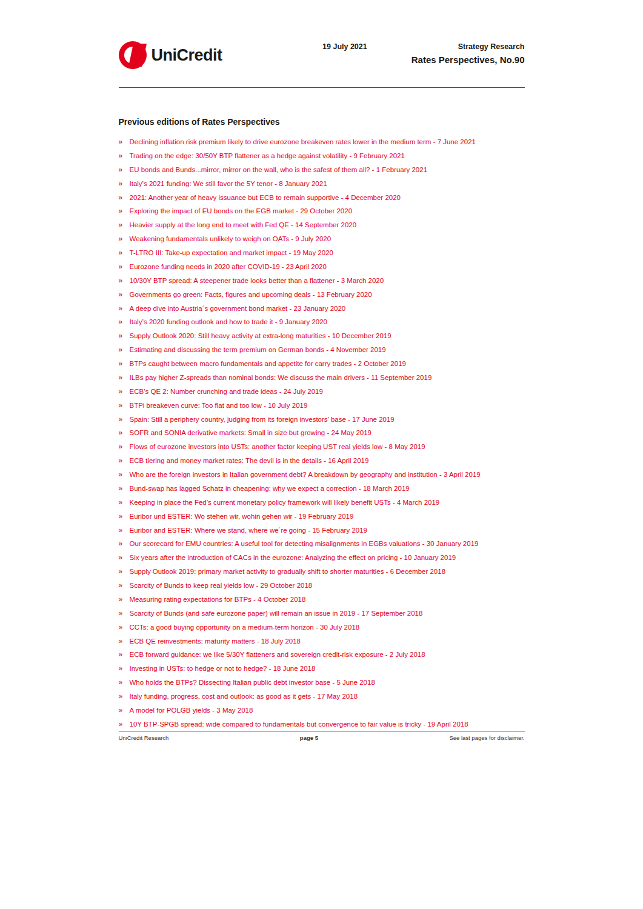UniCredit
19 July 2021 Strategy Research
Rates Perspectives, No.90
Previous editions of Rates Perspectives
Declining inflation risk premium likely to drive eurozone breakeven rates lower in the medium term - 7 June 2021
Trading on the edge: 30/50Y BTP flattener as a hedge against volatility - 9 February 2021
EU bonds and Bunds...mirror, mirror on the wall, who is the safest of them all? - 1 February 2021
Italy’s 2021 funding: We still favor the 5Y tenor - 8 January 2021
2021: Another year of heavy issuance but ECB to remain supportive - 4 December 2020
Exploring the impact of EU bonds on the EGB market - 29 October 2020
Heavier supply at the long end to meet with Fed QE - 14 September 2020
Weakening fundamentals unlikely to weigh on OATs - 9 July 2020
T-LTRO III: Take-up expectation and market impact - 19 May 2020
Eurozone funding needs in 2020 after COVID-19 - 23 April 2020
10/30Y BTP spread: A steepener trade looks better than a flattener - 3 March 2020
Governments go green: Facts, figures and upcoming deals - 13 February 2020
A deep dive into Austria´s government bond market - 23 January 2020
Italy’s 2020 funding outlook and how to trade it - 9 January 2020
Supply Outlook 2020: Still heavy activity at extra-long maturities - 10 December 2019
Estimating and discussing the term premium on German bonds - 4 November 2019
BTPs caught between macro fundamentals and appetite for carry trades - 2 October 2019
ILBs pay higher Z-spreads than nominal bonds: We discuss the main drivers - 11 September 2019
ECB’s QE 2: Number crunching and trade ideas - 24 July 2019
BTPi breakeven curve: Too flat and too low - 10 July 2019
Spain: Still a periphery country, judging from its foreign investors’ base - 17 June 2019
SOFR and SONIA derivative markets: Small in size but growing - 24 May 2019
Flows of eurozone investors into USTs: another factor keeping UST real yields low - 8 May 2019
ECB tiering and money market rates: The devil is in the details - 16 April 2019
Who are the foreign investors in Italian government debt? A breakdown by geography and institution - 3 April 2019
Bund-swap has lagged Schatz in cheapening: why we expect a correction - 18 March 2019
Keeping in place the Fed’s current monetary policy framework will likely benefit USTs - 4 March 2019
Euribor und ESTER: Wo stehen wir, wohin gehen wir - 19 February 2019
Euribor and ESTER: Where we stand, where we´re going - 15 February 2019
Our scorecard for EMU countries: A useful tool for detecting misalignments in EGBs valuations - 30 January 2019
Six years after the introduction of CACs in the eurozone: Analyzing the effect on pricing - 10 January 2019
Supply Outlook 2019: primary market activity to gradually shift to shorter maturities - 6 December 2018
Scarcity of Bunds to keep real yields low - 29 October 2018
Measuring rating expectations for BTPs - 4 October 2018
Scarcity of Bunds (and safe eurozone paper) will remain an issue in 2019 - 17 September 2018
CCTs: a good buying opportunity on a medium-term horizon - 30 July 2018
ECB QE reinvestments: maturity matters - 18 July 2018
ECB forward guidance: we like 5/30Y flatteners and sovereign credit-risk exposure - 2 July 2018
Investing in USTs: to hedge or not to hedge? - 18 June 2018
Who holds the BTPs? Dissecting Italian public debt investor base - 5 June 2018
Italy funding, progress, cost and outlook: as good as it gets - 17 May 2018
A model for POLGB yields - 3 May 2018
10Y BTP-SPGB spread: wide compared to fundamentals but convergence to fair value is tricky - 19 April 2018
UniCredit Research
page 5
See last pages for disclaimer.